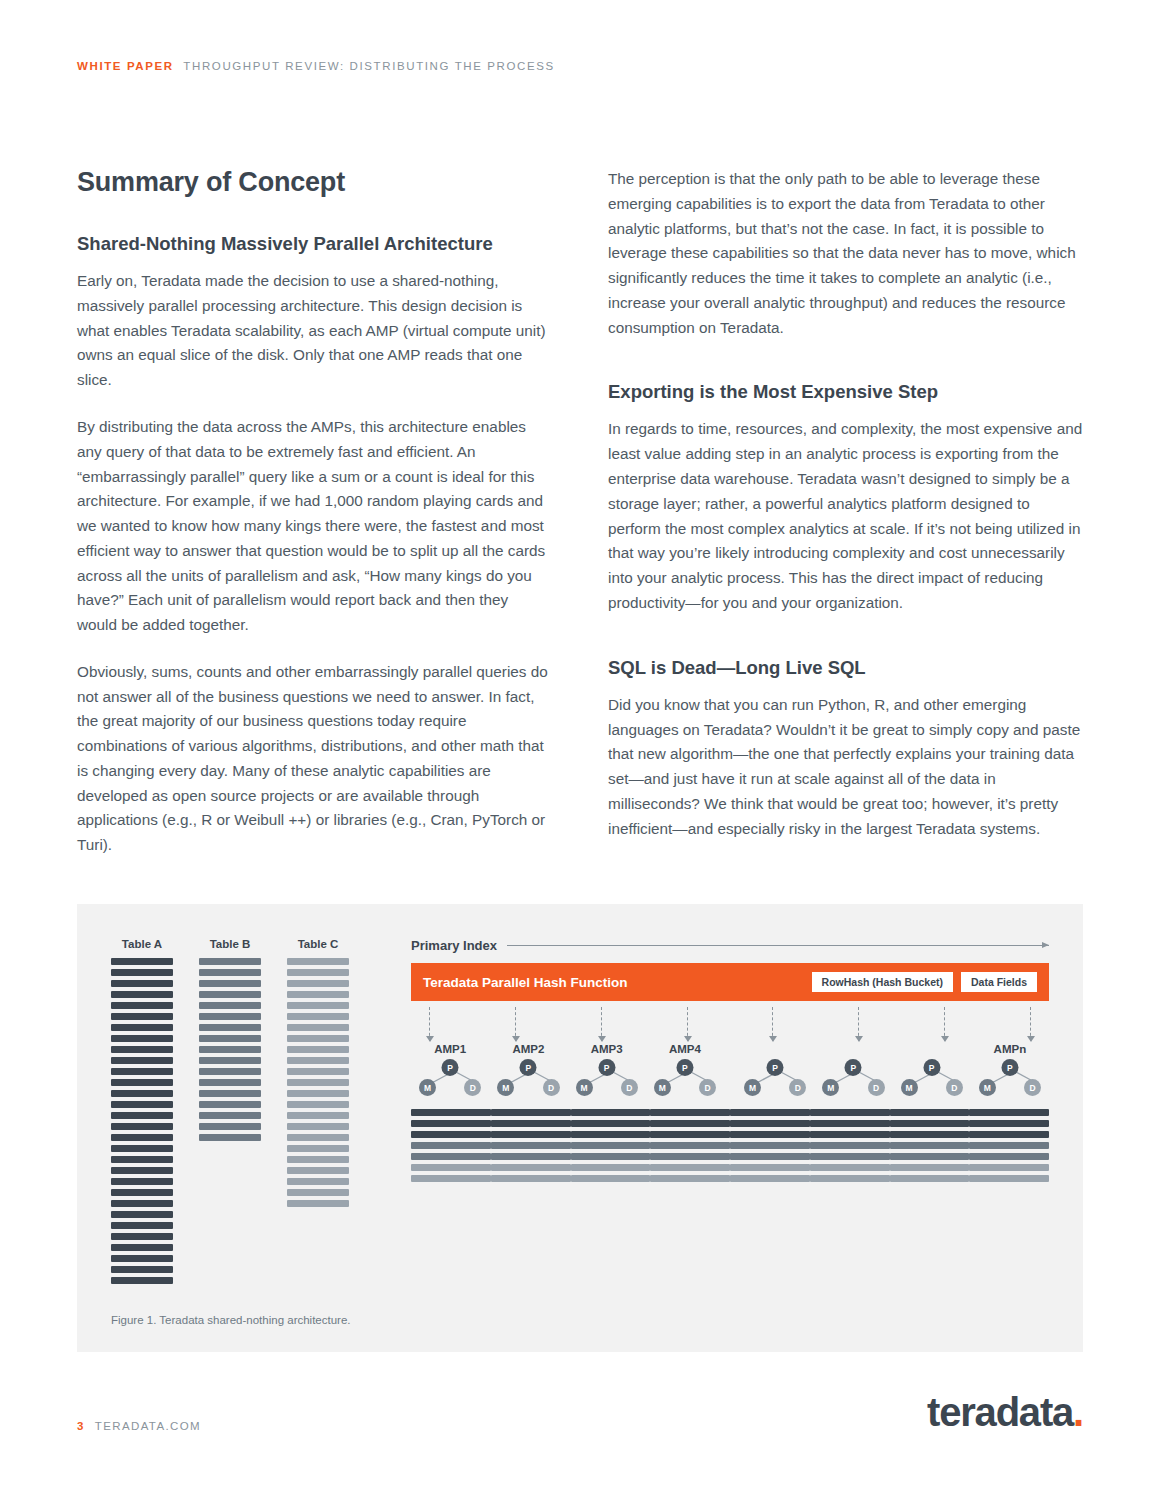WHITE PAPER THROUGHPUT REVIEW: DISTRIBUTING THE PROCESS
Summary of Concept
Shared-Nothing Massively Parallel Architecture
Early on, Teradata made the decision to use a shared-nothing, massively parallel processing architecture. This design decision is what enables Teradata scalability, as each AMP (virtual compute unit) owns an equal slice of the disk. Only that one AMP reads that one slice.
By distributing the data across the AMPs, this architecture enables any query of that data to be extremely fast and efficient. An “embarrassingly parallel” query like a sum or a count is ideal for this architecture. For example, if we had 1,000 random playing cards and we wanted to know how many kings there were, the fastest and most efficient way to answer that question would be to split up all the cards across all the units of parallelism and ask, “How many kings do you have?” Each unit of parallelism would report back and then they would be added together.
Obviously, sums, counts and other embarrassingly parallel queries do not answer all of the business questions we need to answer. In fact, the great majority of our business questions today require combinations of various algorithms, distributions, and other math that is changing every day. Many of these analytic capabilities are developed as open source projects or are available through applications (e.g., R or Weibull ++) or libraries (e.g., Cran, PyTorch or Turi).
The perception is that the only path to be able to leverage these emerging capabilities is to export the data from Teradata to other analytic platforms, but that’s not the case. In fact, it is possible to leverage these capabilities so that the data never has to move, which significantly reduces the time it takes to complete an analytic (i.e., increase your overall analytic throughput) and reduces the resource consumption on Teradata.
Exporting is the Most Expensive Step
In regards to time, resources, and complexity, the most expensive and least value adding step in an analytic process is exporting from the enterprise data warehouse. Teradata wasn’t designed to simply be a storage layer; rather, a powerful analytics platform designed to perform the most complex analytics at scale. If it’s not being utilized in that way you’re likely introducing complexity and cost unnecessarily into your analytic process. This has the direct impact of reducing productivity—for you and your organization.
SQL is Dead—Long Live SQL
Did you know that you can run Python, R, and other emerging languages on Teradata? Wouldn’t it be great to simply copy and paste that new algorithm—the one that perfectly explains your training data set—and just have it run at scale against all of the data in milliseconds? We think that would be great too; however, it’s pretty inefficient—and especially risky in the largest Teradata systems.
Table A
Table B
Table C
Primary Index
Teradata Parallel Hash Function RowHash (Hash Bucket) Data Fields
AMP1
PMD
AMP2
PMD
AMP3
PMD
AMP4
PMD
PMD
PMD
PMD
AMPn
PMD
Figure 1. Teradata shared-nothing architecture.
3 TERADATA.COM
teradata.